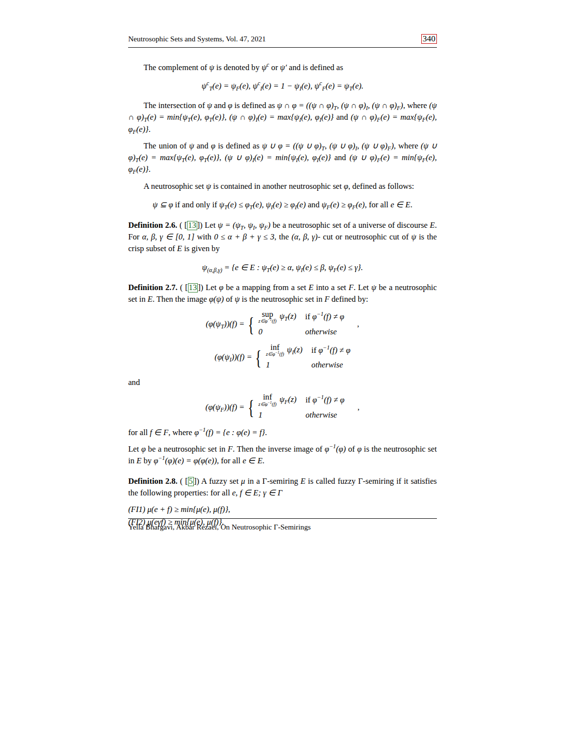Neutrosophic Sets and Systems, Vol. 47, 2021 340
The complement of ψ is denoted by ψc or ψ′ and is defined as
ψcT(e) = ψF(e), ψcI(e) = 1 − ψI(e), ψcF(e) = ψT(e).
The intersection of ψ and φ is defined as ψ ∩ φ = ((ψ ∩ φ)T, (ψ ∩ φ)I, (ψ ∩ φ)F), where (ψ ∩ φ)T(e) = min{ψT(e), φT(e)}, (ψ ∩ φ)I(e) = max{ψI(e), φI(e)} and (ψ ∩ φ)F(e) = max{ψF(e), φF(e)}.
The union of ψ and φ is defined as ψ ∪ φ = ((ψ ∪ φ)T, (ψ ∪ φ)I, (ψ ∪ φ)F), where (ψ ∪ φ)T(e) = max{ψT(e), φT(e)}, (ψ ∪ φ)I(e) = min{ψI(e), φI(e)} and (ψ ∪ φ)F(e) = min{ψF(e), φF(e)}.
A neutrosophic set ψ is contained in another neutrosophic set φ, defined as follows:
ψ ⊆ φ if and only if ψT(e) ≤ φT(e), ψI(e) ≥ φI(e) and ψF(e) ≥ φF(e), for all e ∈ E.
Definition 2.6. ( [13]) Let ψ = (ψT, ψI, ψF) be a neutrosophic set of a universe of discourse E. For α, β, γ ∈ [0, 1] with 0 ≤ α + β + γ ≤ 3, the (α, β, γ)- cut or neutrosophic cut of ψ is the crisp subset of E is given by
ψ(α,β,γ) = {e ∈ E : ψT(e) ≥ α, ψI(e) ≤ β, ψF(e) ≤ γ}.
Definition 2.7. ( [13]) Let φ be a mapping from a set E into a set F. Let ψ be a neutrosophic set in E. Then the image φ(ψ) of ψ is the neutrosophic set in F defined by:
(φ(ψT))(f) ={ sup z∈φ−1(f) ψT(z) if φ−1(f) ≠ φ 0 otherwise ,
(φ(ψI))(f) ={ inf z∈φ−1(f) ψI(z) if φ−1(f) ≠ φ 1 otherwise
and
(φ(ψF))(f) ={ inf z∈φ−1(f) ψF(z) if φ−1(f) ≠ φ 1 otherwise ,
for all f ∈ F, where φ−1(f) = {e : φ(e) = f}.
Let φ be a neutrosophic set in F. Then the inverse image of φ−1(φ) of φ is the neutrosophic set in E by φ−1(φ)(e) = φ(φ(e)), for all e ∈ E.
Definition 2.8. ( [5]) A fuzzy set μ in a Γ-semiring E is called fuzzy Γ-semiring if it satisfies the following properties: for all e, f ∈ E; γ ∈ Γ
(FI1) μ(e + f) ≥ min{μ(e), μ(f)},
(FI2) μ(eγf) ≥ min{μ(e), μ(f)}.
Yella Bhargavi, Akbar Rezaei, On Neutrosophic Γ-Semirings